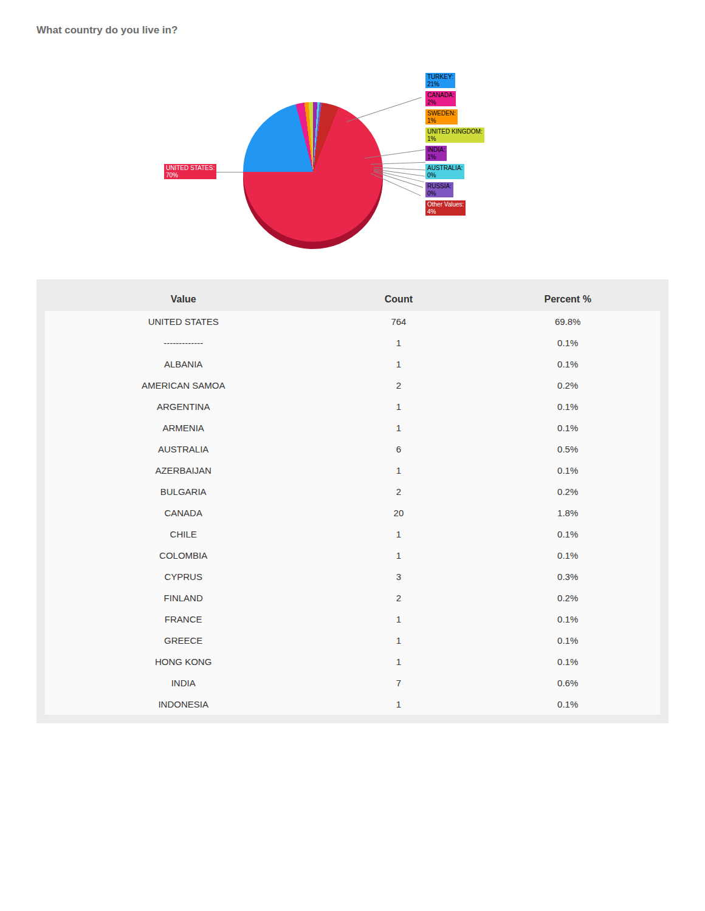What country do you live in?
UNITED STATES:
70%
TURKEY:
21%
CANADA:
2%
SWEDEN:
1%
UNITED KINGDOM:
1%
INDIA:
1%
AUSTRALIA:
0%
RUSSIA:
0%
Other Values:
4%
| Value | Count | Percent % |
| --- | --- | --- |
| UNITED STATES | 764 | 69.8% |
| ------------- | 1 | 0.1% |
| ALBANIA | 1 | 0.1% |
| AMERICAN SAMOA | 2 | 0.2% |
| ARGENTINA | 1 | 0.1% |
| ARMENIA | 1 | 0.1% |
| AUSTRALIA | 6 | 0.5% |
| AZERBAIJAN | 1 | 0.1% |
| BULGARIA | 2 | 0.2% |
| CANADA | 20 | 1.8% |
| CHILE | 1 | 0.1% |
| COLOMBIA | 1 | 0.1% |
| CYPRUS | 3 | 0.3% |
| FINLAND | 2 | 0.2% |
| FRANCE | 1 | 0.1% |
| GREECE | 1 | 0.1% |
| HONG KONG | 1 | 0.1% |
| INDIA | 7 | 0.6% |
| INDONESIA | 1 | 0.1% |